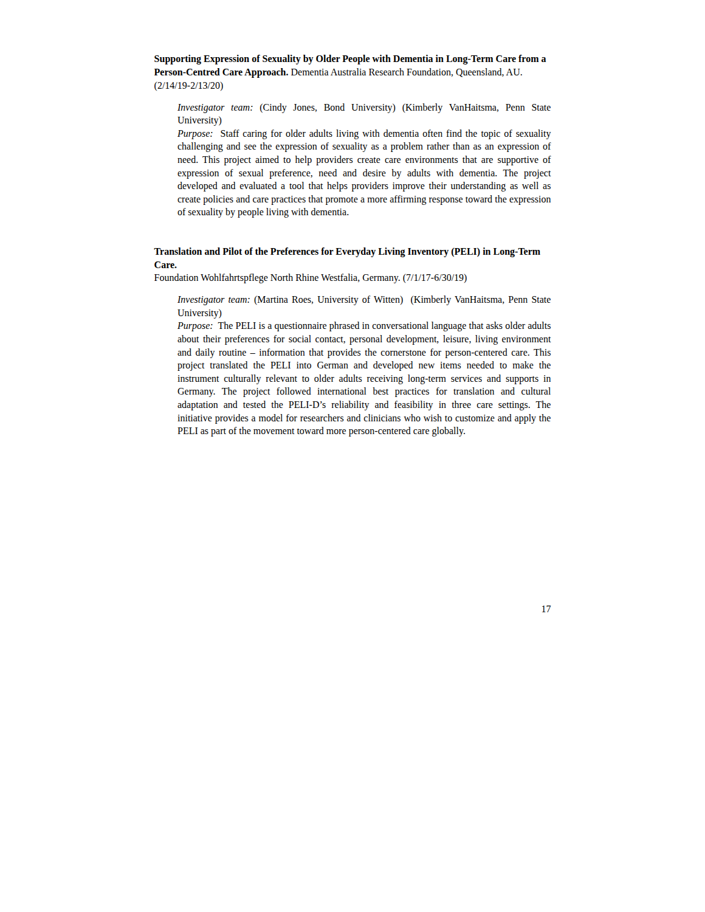Supporting Expression of Sexuality by Older People with Dementia in Long-Term Care from a Person-Centred Care Approach. Dementia Australia Research Foundation, Queensland, AU. (2/14/19-2/13/20)
Investigator team: (Cindy Jones, Bond University) (Kimberly VanHaitsma, Penn State University)
Purpose: Staff caring for older adults living with dementia often find the topic of sexuality challenging and see the expression of sexuality as a problem rather than as an expression of need. This project aimed to help providers create care environments that are supportive of expression of sexual preference, need and desire by adults with dementia. The project developed and evaluated a tool that helps providers improve their understanding as well as create policies and care practices that promote a more affirming response toward the expression of sexuality by people living with dementia.
Translation and Pilot of the Preferences for Everyday Living Inventory (PELI) in Long-Term Care.
Foundation Wohlfahrtspflege North Rhine Westfalia, Germany. (7/1/17-6/30/19)
Investigator team: (Martina Roes, University of Witten) (Kimberly VanHaitsma, Penn State University)
Purpose: The PELI is a questionnaire phrased in conversational language that asks older adults about their preferences for social contact, personal development, leisure, living environment and daily routine – information that provides the cornerstone for person-centered care. This project translated the PELI into German and developed new items needed to make the instrument culturally relevant to older adults receiving long-term services and supports in Germany. The project followed international best practices for translation and cultural adaptation and tested the PELI-D’s reliability and feasibility in three care settings. The initiative provides a model for researchers and clinicians who wish to customize and apply the PELI as part of the movement toward more person-centered care globally.
17